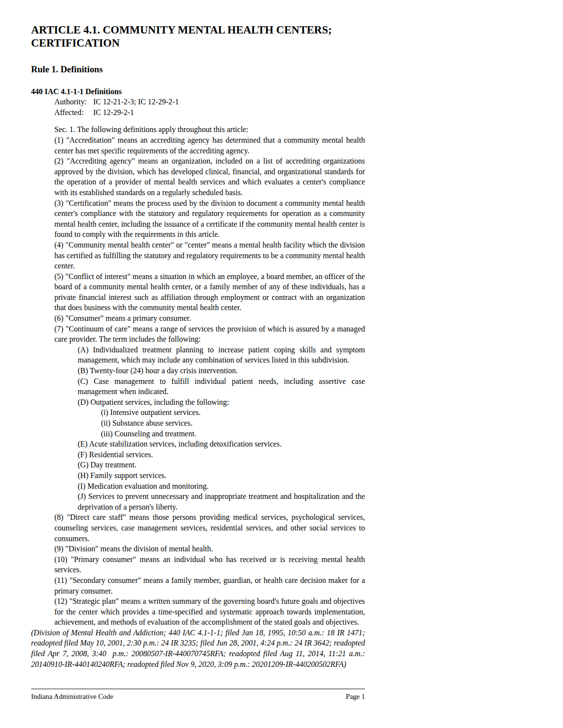ARTICLE 4.1. COMMUNITY MENTAL HEALTH CENTERS; CERTIFICATION
Rule 1. Definitions
440 IAC 4.1-1-1 Definitions
Authority: IC 12-21-2-3; IC 12-29-2-1
Affected: IC 12-29-2-1
Sec. 1. The following definitions apply throughout this article:
(1) "Accreditation" means an accrediting agency has determined that a community mental health center has met specific requirements of the accrediting agency.
(2) "Accrediting agency" means an organization, included on a list of accrediting organizations approved by the division, which has developed clinical, financial, and organizational standards for the operation of a provider of mental health services and which evaluates a center's compliance with its established standards on a regularly scheduled basis.
(3) "Certification" means the process used by the division to document a community mental health center's compliance with the statutory and regulatory requirements for operation as a community mental health center, including the issuance of a certificate if the community mental health center is found to comply with the requirements in this article.
(4) "Community mental health center" or "center" means a mental health facility which the division has certified as fulfilling the statutory and regulatory requirements to be a community mental health center.
(5) "Conflict of interest" means a situation in which an employee, a board member, an officer of the board of a community mental health center, or a family member of any of these individuals, has a private financial interest such as affiliation through employment or contract with an organization that does business with the community mental health center.
(6) "Consumer" means a primary consumer.
(7) "Continuum of care" means a range of services the provision of which is assured by a managed care provider. The term includes the following:
(A) Individualized treatment planning to increase patient coping skills and symptom management, which may include any combination of services listed in this subdivision.
(B) Twenty-four (24) hour a day crisis intervention.
(C) Case management to fulfill individual patient needs, including assertive case management when indicated.
(D) Outpatient services, including the following:
(i) Intensive outpatient services.
(ii) Substance abuse services.
(iii) Counseling and treatment.
(E) Acute stabilization services, including detoxification services.
(F) Residential services.
(G) Day treatment.
(H) Family support services.
(I) Medication evaluation and monitoring.
(J) Services to prevent unnecessary and inappropriate treatment and hospitalization and the deprivation of a person's liberty.
(8) "Direct care staff" means those persons providing medical services, psychological services, counseling services, case management services, residential services, and other social services to consumers.
(9) "Division" means the division of mental health.
(10) "Primary consumer" means an individual who has received or is receiving mental health services.
(11) "Secondary consumer" means a family member, guardian, or health care decision maker for a primary consumer.
(12) "Strategic plan" means a written summary of the governing board's future goals and objectives for the center which provides a time-specified and systematic approach towards implementation, achievement, and methods of evaluation of the accomplishment of the stated goals and objectives.
(Division of Mental Health and Addiction; 440 IAC 4.1-1-1; filed Jan 18, 1995, 10:50 a.m.: 18 IR 1471; readopted filed May 10, 2001, 2:30 p.m.: 24 IR 3235; filed Jun 28, 2001, 4:24 p.m.: 24 IR 3642; readopted filed Apr 7, 2008, 3:40 p.m.: 20080507-IR-440070745RFA; readopted filed Aug 11, 2014, 11:21 a.m.: 20140910-IR-440140240RFA; readopted filed Nov 9, 2020, 3:09 p.m.: 20201209-IR-440200502RFA)
Indiana Administrative Code Page 1